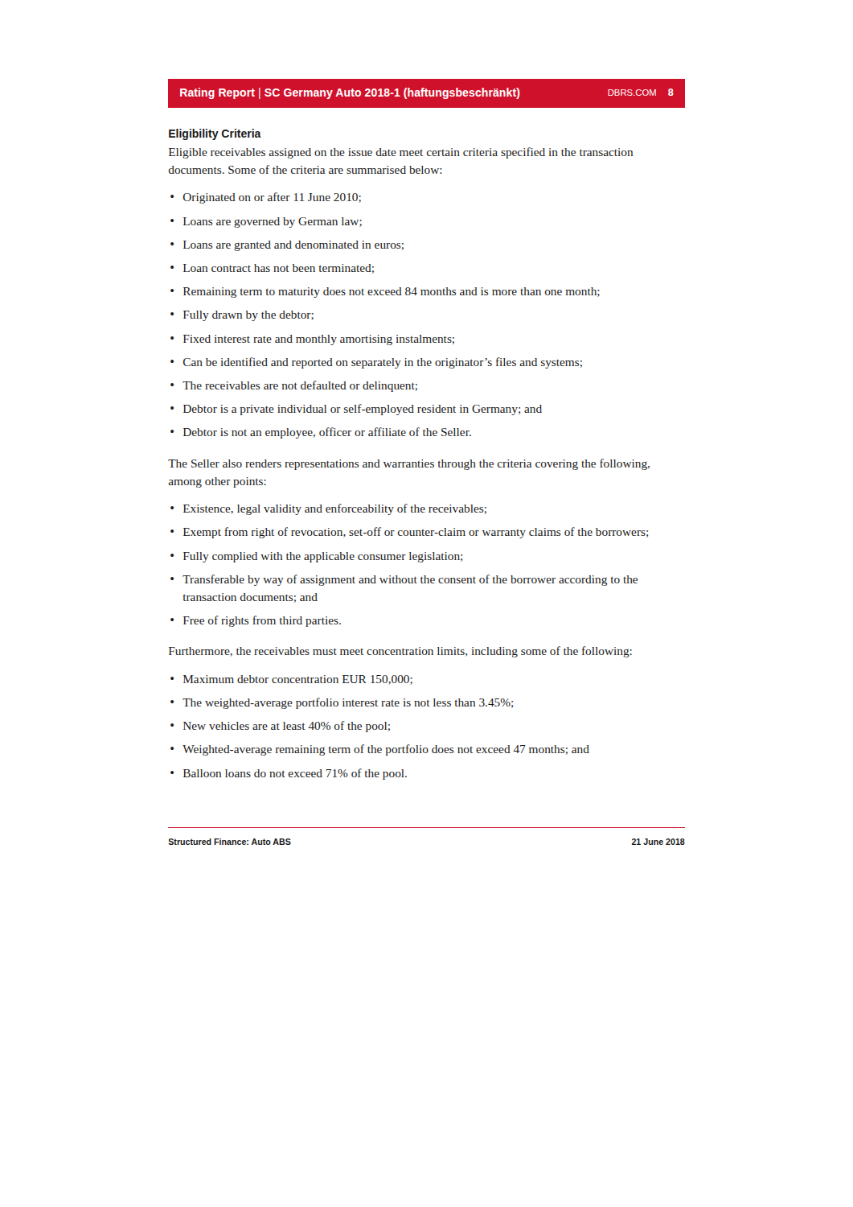Rating Report|SC Germany Auto 2018-1 (haftungsbeschränkt)
DBRS.COM 8
Eligibility Criteria
Eligible receivables assigned on the issue date meet certain criteria specified in the transaction documents. Some of the criteria are summarised below:
Originated on or after 11 June 2010;
Loans are governed by German law;
Loans are granted and denominated in euros;
Loan contract has not been terminated;
Remaining term to maturity does not exceed 84 months and is more than one month;
Fully drawn by the debtor;
Fixed interest rate and monthly amortising instalments;
Can be identified and reported on separately in the originator’s files and systems;
The receivables are not defaulted or delinquent;
Debtor is a private individual or self-employed resident in Germany; and
Debtor is not an employee, officer or affiliate of the Seller.
The Seller also renders representations and warranties through the criteria covering the following, among other points:
Existence, legal validity and enforceability of the receivables;
Exempt from right of revocation, set-off or counter-claim or warranty claims of the borrowers;
Fully complied with the applicable consumer legislation;
Transferable by way of assignment and without the consent of the borrower according to the transaction documents; and
Free of rights from third parties.
Furthermore, the receivables must meet concentration limits, including some of the following:
Maximum debtor concentration EUR 150,000;
The weighted-average portfolio interest rate is not less than 3.45%;
New vehicles are at least 40% of the pool;
Weighted-average remaining term of the portfolio does not exceed 47 months; and
Balloon loans do not exceed 71% of the pool.
Structured Finance: Auto ABS
21 June 2018